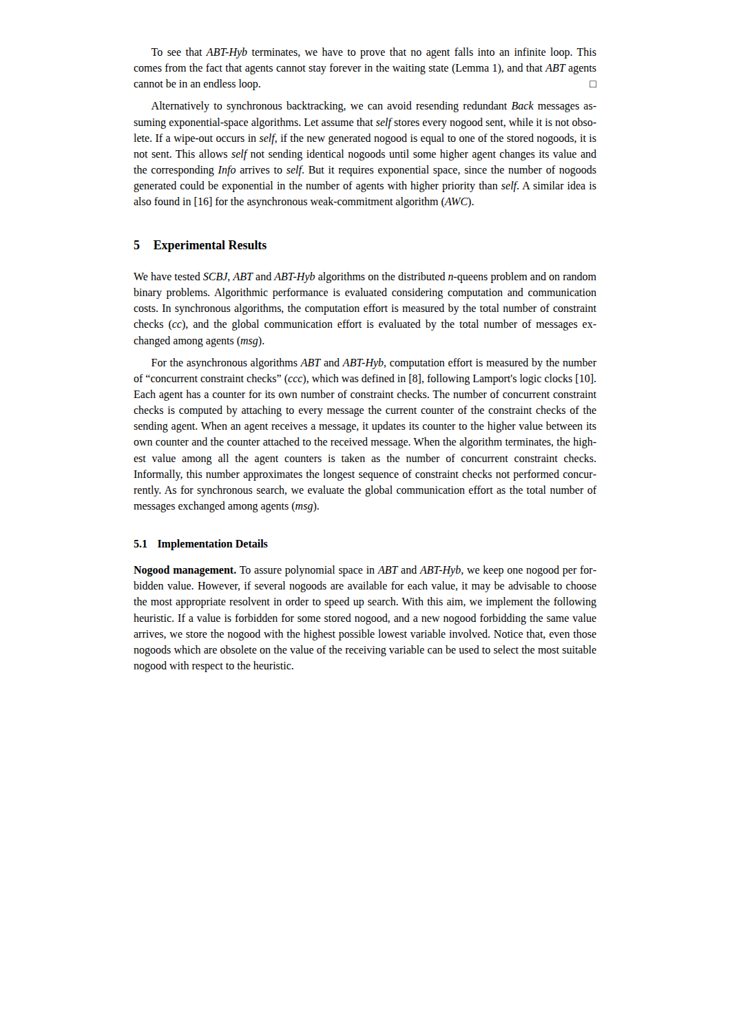To see that ABT-Hyb terminates, we have to prove that no agent falls into an infinite loop. This comes from the fact that agents cannot stay forever in the waiting state (Lemma 1), and that ABT agents cannot be in an endless loop. □
Alternatively to synchronous backtracking, we can avoid resending redundant Back messages assuming exponential-space algorithms. Let assume that self stores every nogood sent, while it is not obsolete. If a wipe-out occurs in self, if the new generated nogood is equal to one of the stored nogoods, it is not sent. This allows self not sending identical nogoods until some higher agent changes its value and the corresponding Info arrives to self. But it requires exponential space, since the number of nogoods generated could be exponential in the number of agents with higher priority than self. A similar idea is also found in [16] for the asynchronous weak-commitment algorithm (AWC).
5 Experimental Results
We have tested SCBJ, ABT and ABT-Hyb algorithms on the distributed n-queens problem and on random binary problems. Algorithmic performance is evaluated considering computation and communication costs. In synchronous algorithms, the computation effort is measured by the total number of constraint checks (cc), and the global communication effort is evaluated by the total number of messages exchanged among agents (msg).
For the asynchronous algorithms ABT and ABT-Hyb, computation effort is measured by the number of “concurrent constraint checks” (ccc), which was defined in [8], following Lamport's logic clocks [10]. Each agent has a counter for its own number of constraint checks. The number of concurrent constraint checks is computed by attaching to every message the current counter of the constraint checks of the sending agent. When an agent receives a message, it updates its counter to the higher value between its own counter and the counter attached to the received message. When the algorithm terminates, the highest value among all the agent counters is taken as the number of concurrent constraint checks. Informally, this number approximates the longest sequence of constraint checks not performed concurrently. As for synchronous search, we evaluate the global communication effort as the total number of messages exchanged among agents (msg).
5.1 Implementation Details
Nogood management. To assure polynomial space in ABT and ABT-Hyb, we keep one nogood per forbidden value. However, if several nogoods are available for each value, it may be advisable to choose the most appropriate resolvent in order to speed up search. With this aim, we implement the following heuristic. If a value is forbidden for some stored nogood, and a new nogood forbidding the same value arrives, we store the nogood with the highest possible lowest variable involved. Notice that, even those nogoods which are obsolete on the value of the receiving variable can be used to select the most suitable nogood with respect to the heuristic.